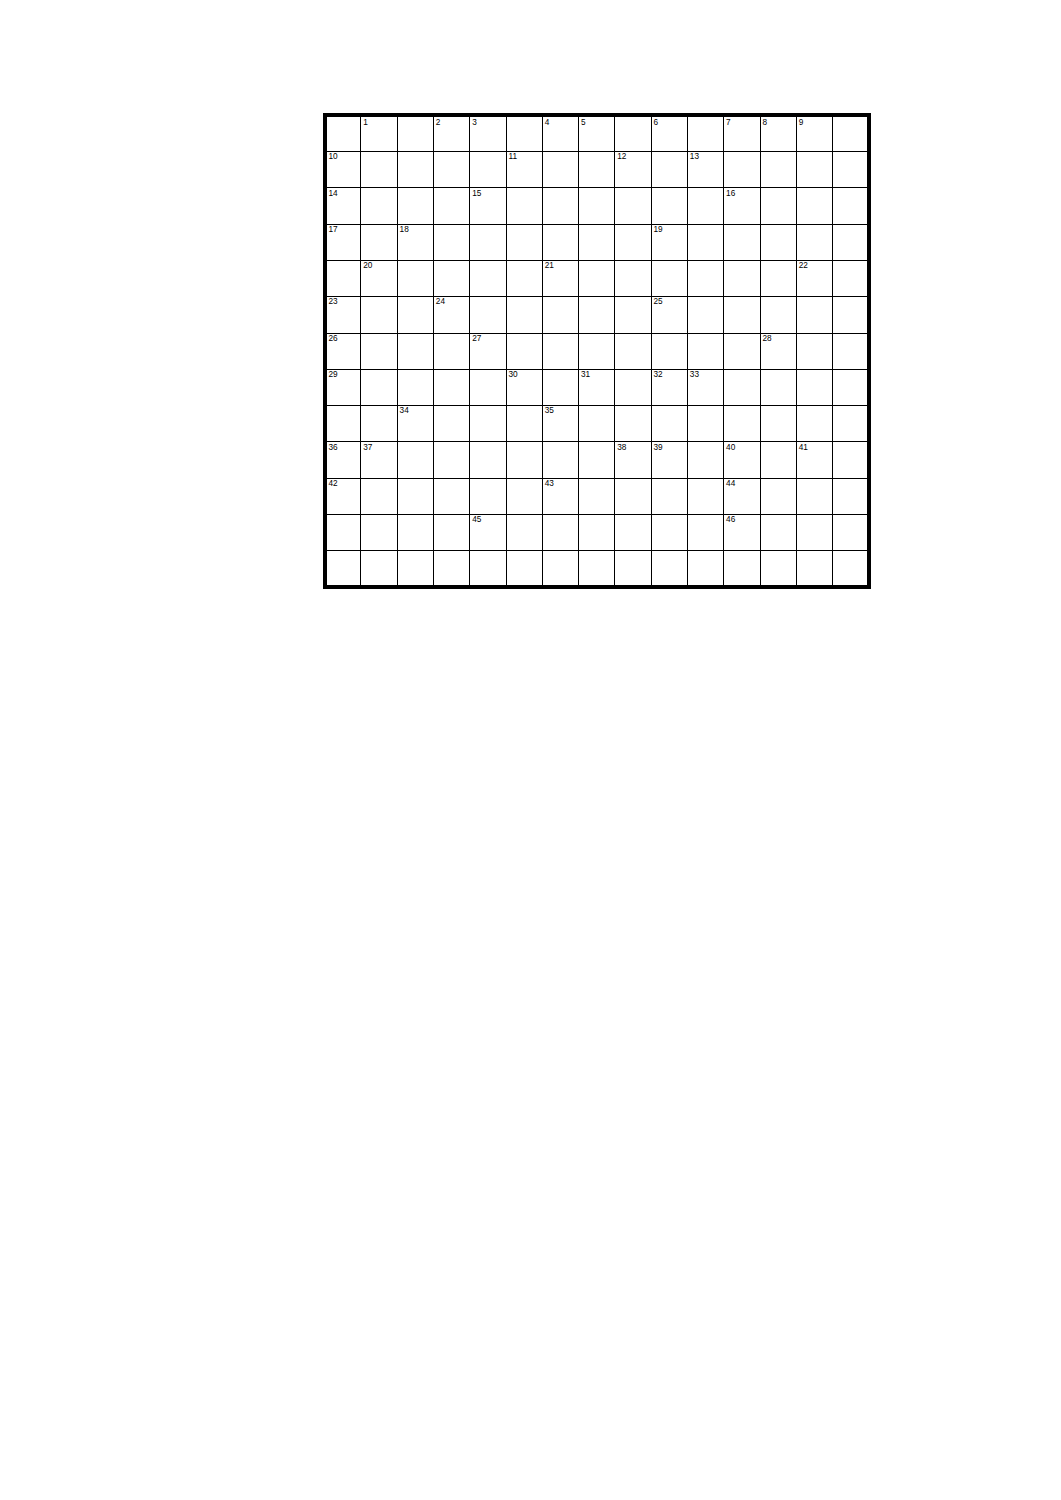| | 1 | | 2 | 3 | | 4 | 5 | | 6 | | 7 | 8 | 9 | |
| 10 | | | | | 11 | | | 12 | | 13 | | | | |
| 14 | | | | 15 | | | | | | | 16 | | | |
| 17 | | 18 | | | | | | | 19 | | | | | |
| | 20 | | | | | 21 | | | | | | | 22 | |
| 23 | | | 24 | | | | | | 25 | | | | | |
| 26 | | | | 27 | | | | | | | | 28 | | |
| 29 | | | | | 30 | | 31 | | 32 | 33 | | | | |
| | | 34 | | | | 35 | | | | | | | | |
| 36 | 37 | | | | | | | 38 | 39 | | 40 | | 41 | |
| 42 | | | | | | 43 | | | | | 44 | | | |
| | | | | 45 | | | | | | | 46 | | | |